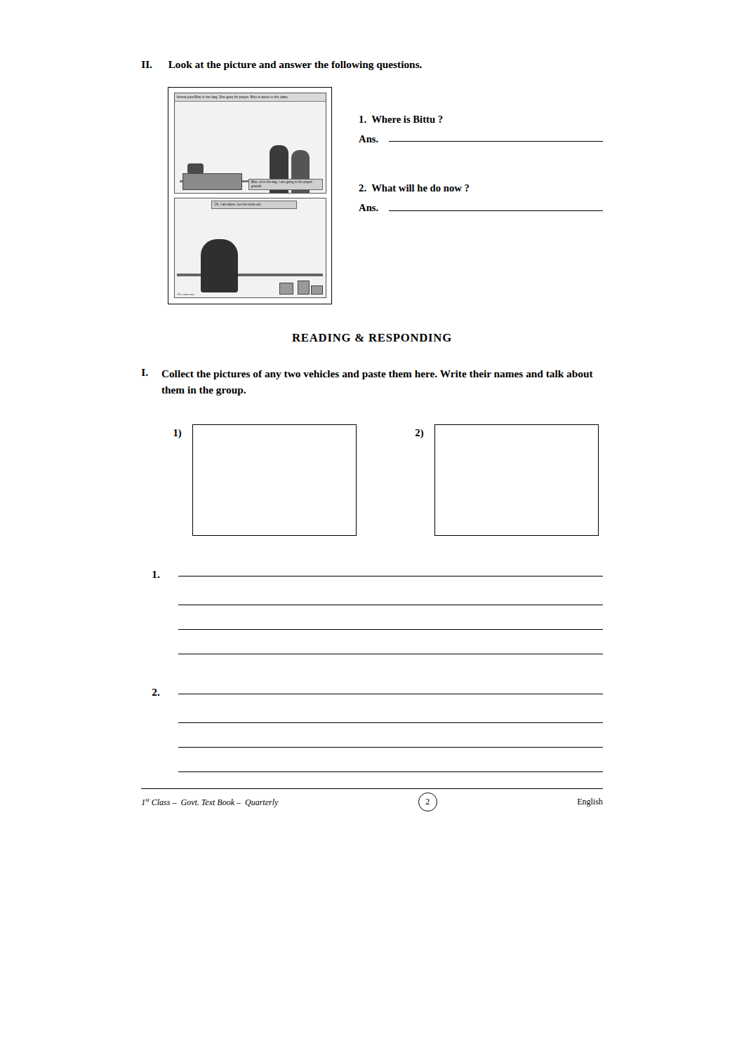II. Look at the picture and answer the following questions.
Amma puts Bittu in her bag. She goes for prayer. Bittu is alone in the class.
Bittu, sit in the bag. I am going to the prayer ground.
Oh, I am alone. Let me come out.
Oh, come out.
1. Where is Bittu ?
Ans.
2. What will he do now ?
Ans.
READING & RESPONDING
I. Collect the pictures of any two vehicles and paste them here. Write their names and talk about them in the group.
1)
2)
1.
2.
1st Class – Govt. Text Book – Quarterly
2
English